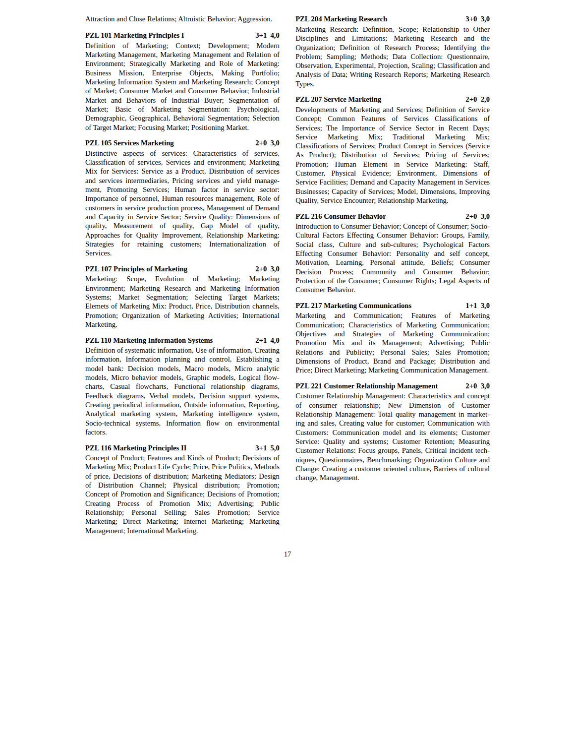Attraction and Close Relations; Altruistic Behavior; Aggression.
PZL 101 Marketing Principles I 3+1 4,0 Definition of Marketing; Context; Development; Modern Marketing Management, Marketing Management and Relation of Environment; Strategically Marketing and Role of Marketing: Business Mission, Enterprise Objects, Making Portfolio; Marketing Information System and Marketing Research; Concept of Market; Consumer Market and Consumer Behavior; Industrial Market and Behaviors of Industrial Buyer; Segmentation of Market; Basic of Marketing Segmentation: Psychological, Demographic, Geographical, Behavioral Segmentation; Selection of Target Market; Focusing Market; Positioning Market.
PZL 105 Services Marketing 2+0 3,0 Distinctive aspects of services: Characteristics of services, Classification of services, Services and environment; Marketing Mix for Services: Service as a Product, Distribution of services and services intermediaries, Pricing services and yield management, Promoting Services; Human factor in service sector: Importance of personnel, Human resources management, Role of customers in service production process, Management of Demand and Capacity in Service Sector; Service Quality: Dimensions of quality, Measurement of quality, Gap Model of quality, Approaches for Quality Improvement, Relationship Marketing: Strategies for retaining customers; Internationalization of Services.
PZL 107 Principles of Marketing 2+0 3,0 Marketing: Scope, Evolution of Marketing; Marketing Environment; Marketing Research and Marketing Information Systems; Market Segmentation; Selecting Target Markets; Elemets of Marketing Mix: Product, Price, Distribution channels, Promotion; Organization of Marketing Activities; International Marketing.
PZL 110 Marketing Information Systems 2+1 4,0 Definition of systematic information, Use of information, Creating information, Information planning and control, Establishing a model bank: Decision models, Macro models, Micro analytic models, Micro behavior models, Graphic models, Logical flowcharts, Casual flowcharts, Functional relationship diagrams, Feedback diagrams, Verbal models, Decision support systems, Creating periodical information, Outside information, Reporting, Analytical marketing system, Marketing intelligence system, Socio-technical systems, Information flow on environmental factors.
PZL 116 Marketing Principles II 3+1 5,0 Concept of Product; Features and Kinds of Product; Decisions of Marketing Mix; Product Life Cycle; Price, Price Politics, Methods of price, Decisions of distribution; Marketing Mediators; Design of Distribution Channel; Physical distribution; Promotion; Concept of Promotion and Significance; Decisions of Promotion; Creating Process of Promotion Mix; Advertising; Public Relationship; Personal Selling; Sales Promotion; Service Marketing; Direct Marketing; Internet Marketing; Marketing Management; International Marketing.
PZL 204 Marketing Research 3+0 3,0 Marketing Research: Definition, Scope; Relationship to Other Disciplines and Limitations; Marketing Research and the Organization; Definition of Research Process; Identifying the Problem; Sampling; Methods; Data Collection: Questionnaire, Observation, Experimental, Projection, Scaling; Classification and Analysis of Data; Writing Research Reports; Marketing Research Types.
PZL 207 Service Marketing 2+0 2,0 Developments of Marketing and Services; Definition of Service Concept; Common Features of Services Classifications of Services; The Importance of Service Sector in Recent Days; Service Marketing Mix; Traditional Marketing Mix; Classifications of Services; Product Concept in Services (Service As Product); Distribution of Services; Pricing of Services; Promotion; Human Element in Service Marketing: Staff, Customer, Physical Evidence; Environment, Dimensions of Service Facilities; Demand and Capacity Management in Services Businesses; Capacity of Services; Model, Dimensions, Improving Quality, Service Encounter; Relationship Marketing.
PZL 216 Consumer Behavior 2+0 3,0 Introduction to Consumer Behavior; Concept of Consumer; Socio-Cultural Factors Effecting Consumer Behavior: Groups, Family, Social class, Culture and sub-cultures; Psychological Factors Effecting Consumer Behavior: Personality and self concept, Motivation, Learning, Personal attitude, Beliefs; Consumer Decision Process; Community and Consumer Behavior; Protection of the Consumer; Consumer Rights; Legal Aspects of Consumer Behavior.
PZL 217 Marketing Communications 1+1 3,0 Marketing and Communication; Features of Marketing Communication; Characteristics of Marketing Communication; Objectives and Strategies of Marketing Communication; Promotion Mix and its Management; Advertising; Public Relations and Publicity; Personal Sales; Sales Promotion; Dimensions of Product, Brand and Package; Distribution and Price; Direct Marketing; Marketing Communication Management.
PZL 221 Customer Relationship Management 2+0 3,0 Customer Relationship Management: Characteristics and concept of consumer relationship; New Dimension of Customer Relationship Management: Total quality management in marketing and sales, Creating value for customer; Communication with Customers: Communication model and its elements; Customer Service: Quality and systems; Customer Retention; Measuring Customer Relations: Focus groups, Panels, Critical incident techniques, Questionnaires, Benchmarking; Organization Culture and Change: Creating a customer oriented culture, Barriers of cultural change, Management.
17